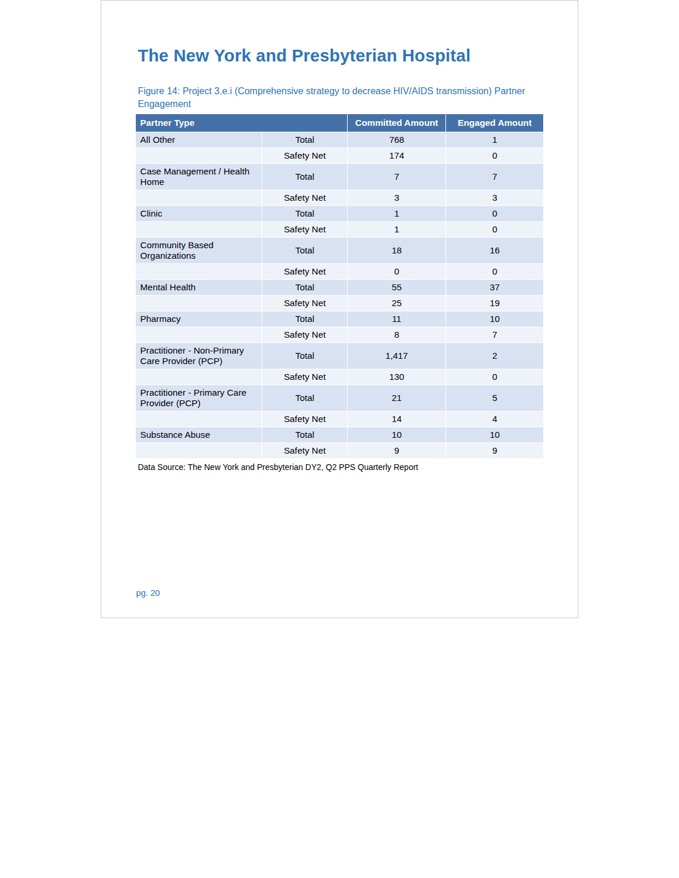The New York and Presbyterian Hospital
Figure 14: Project 3.e.i (Comprehensive strategy to decrease HIV/AIDS transmission) Partner Engagement
| Partner Type | Committed Amount | Engaged Amount |
| --- | --- | --- |
| All Other | Total | 768 | 1 |
| | Safety Net | 174 | 0 |
| Case Management / Health Home | Total | 7 | 7 |
| | Safety Net | 3 | 3 |
| Clinic | Total | 1 | 0 |
| | Safety Net | 1 | 0 |
| Community Based Organizations | Total | 18 | 16 |
| | Safety Net | 0 | 0 |
| Mental Health | Total | 55 | 37 |
| | Safety Net | 25 | 19 |
| Pharmacy | Total | 11 | 10 |
| | Safety Net | 8 | 7 |
| Practitioner - Non-Primary Care Provider (PCP) | Total | 1,417 | 2 |
| | Safety Net | 130 | 0 |
| Practitioner - Primary Care Provider (PCP) | Total | 21 | 5 |
| | Safety Net | 14 | 4 |
| Substance Abuse | Total | 10 | 10 |
| | Safety Net | 9 | 9 |
Data Source: The New York and Presbyterian DY2, Q2 PPS Quarterly Report
pg. 20